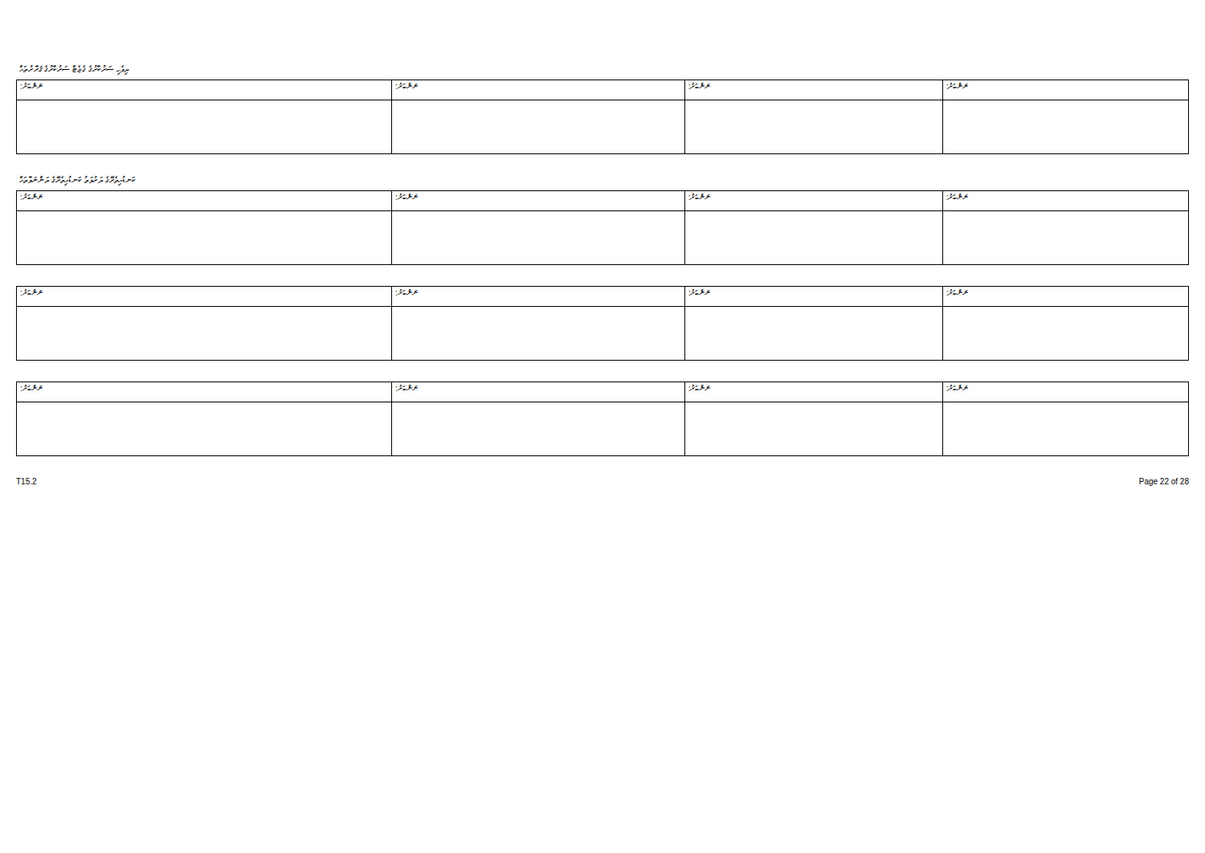ދިވެހި ސަރުކާރުގެ ގެޒެޓް ސަރުކާރުގެ ޤަރާރުތައް
| ނަންބަރު: | ނަންބަރު: | ނަންބަރު: | ނަންބަރު: |
ކަނޑުއިތެރޭގެ ދަރުވަތު ކަނޑުއިތެރޭގެ ދަންނަވާތައް
| ނަންބަރު: | ނަންބަރު: | ނަންބަރު: | ނަންބަރު: |
| ނަންބަރު: | ނަންބަރު: | ނަންބަރު: | ނަންބަރު: |
| ނަންބަރު: | ނަންބަރު: | ނަންބަރު: | ނަންބަރު: |
Page 22 of 28 T15.2